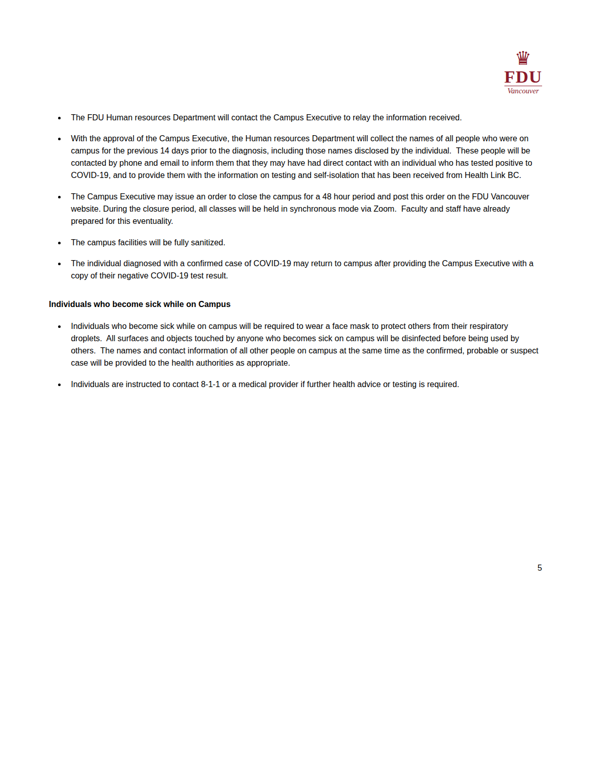♛
FDU
Vancouver
The FDU Human resources Department will contact the Campus Executive to relay the information received.
With the approval of the Campus Executive, the Human resources Department will collect the names of all people who were on campus for the previous 14 days prior to the diagnosis, including those names disclosed by the individual. These people will be contacted by phone and email to inform them that they may have had direct contact with an individual who has tested positive to COVID-19, and to provide them with the information on testing and self-isolation that has been received from Health Link BC.
The Campus Executive may issue an order to close the campus for a 48 hour period and post this order on the FDU Vancouver website. During the closure period, all classes will be held in synchronous mode via Zoom. Faculty and staff have already prepared for this eventuality.
The campus facilities will be fully sanitized.
The individual diagnosed with a confirmed case of COVID-19 may return to campus after providing the Campus Executive with a copy of their negative COVID-19 test result.
Individuals who become sick while on Campus
Individuals who become sick while on campus will be required to wear a face mask to protect others from their respiratory droplets. All surfaces and objects touched by anyone who becomes sick on campus will be disinfected before being used by others. The names and contact information of all other people on campus at the same time as the confirmed, probable or suspect case will be provided to the health authorities as appropriate.
Individuals are instructed to contact 8-1-1 or a medical provider if further health advice or testing is required.
5